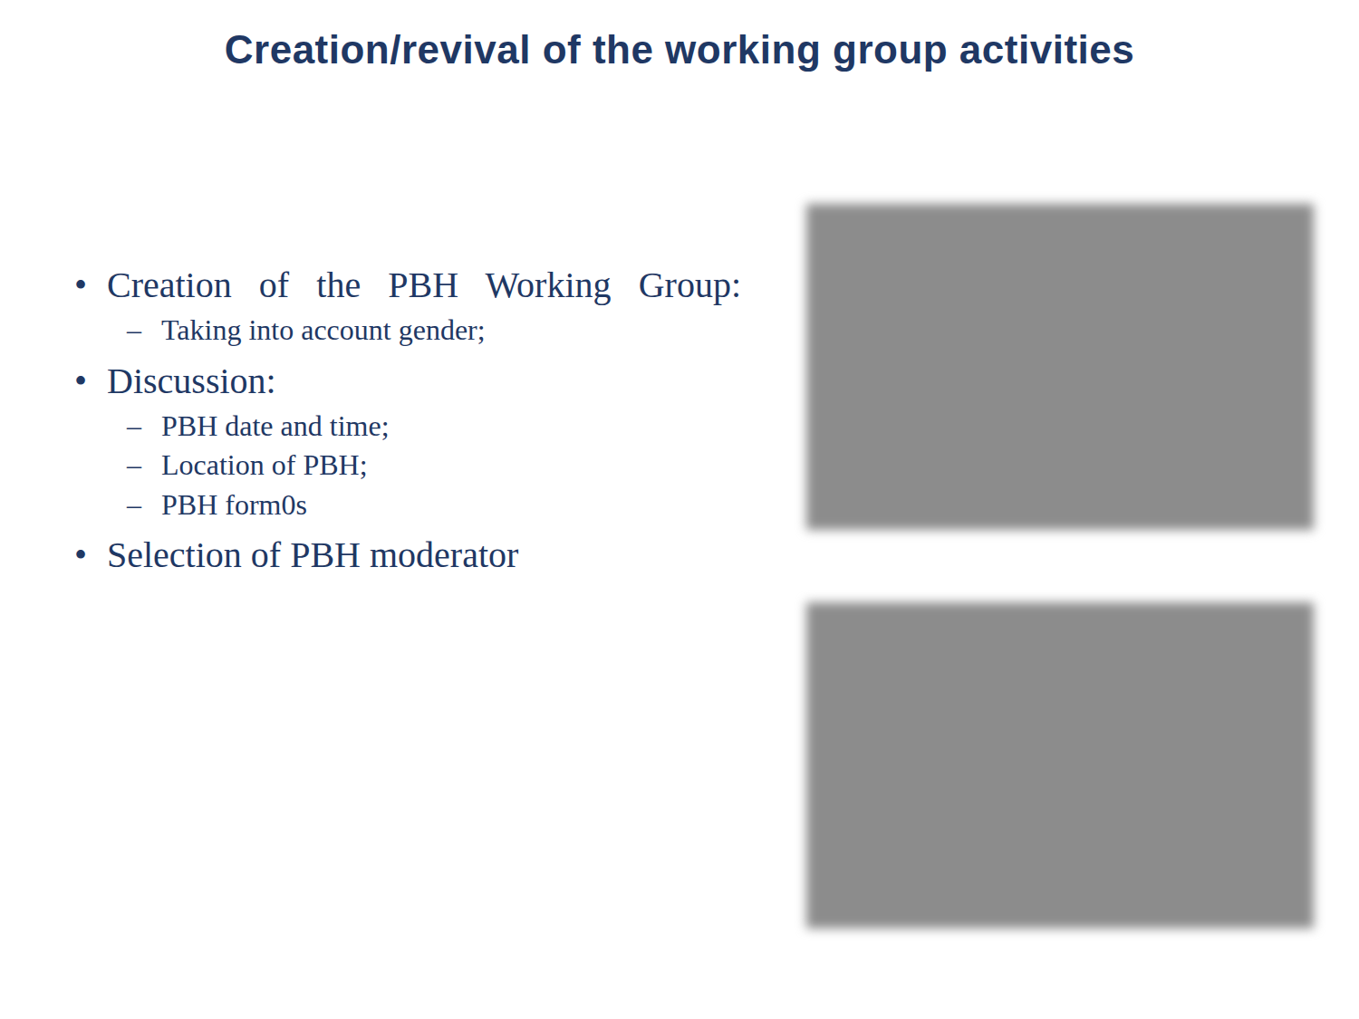Creation/revival of the working group activities
• Creation of the PBH Working Group:
–Taking into account gender;
• Discussion:
–PBH date and time;
–Location of PBH;
–PBH form0s
• Selection of PBH moderator